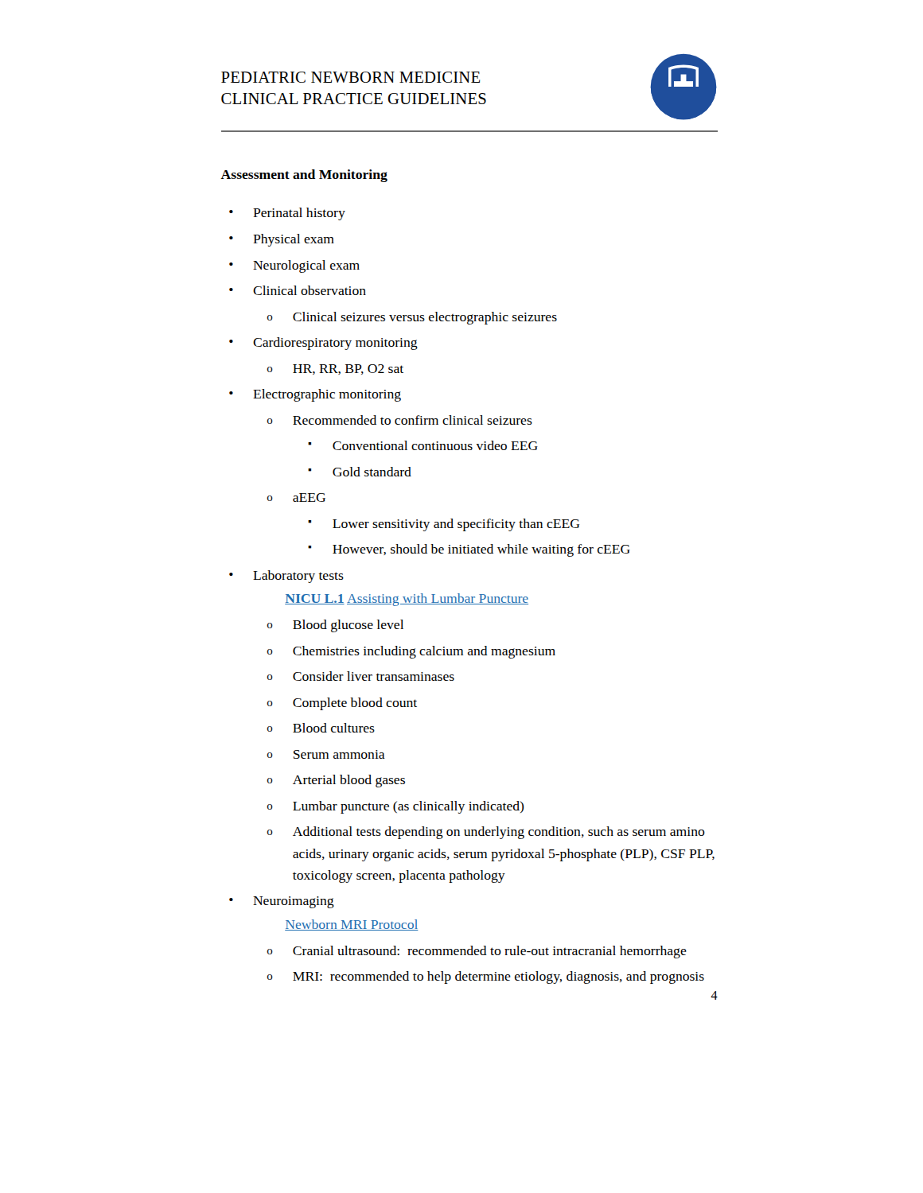PEDIATRIC NEWBORN MEDICINE
CLINICAL PRACTICE GUIDELINES
Assessment and Monitoring
Perinatal history
Physical exam
Neurological exam
Clinical observation
Clinical seizures versus electrographic seizures
Cardiorespiratory monitoring
HR, RR, BP, O2 sat
Electrographic monitoring
Recommended to confirm clinical seizures
Conventional continuous video EEG
Gold standard
aEEG
Lower sensitivity and specificity than cEEG
However, should be initiated while waiting for cEEG
Laboratory tests
NICU L.1 Assisting with Lumbar Puncture
Blood glucose level
Chemistries including calcium and magnesium
Consider liver transaminases
Complete blood count
Blood cultures
Serum ammonia
Arterial blood gases
Lumbar puncture (as clinically indicated)
Additional tests depending on underlying condition, such as serum amino acids, urinary organic acids, serum pyridoxal 5-phosphate (PLP), CSF PLP, toxicology screen, placenta pathology
Neuroimaging
Newborn MRI Protocol
Cranial ultrasound: recommended to rule-out intracranial hemorrhage
MRI: recommended to help determine etiology, diagnosis, and prognosis
4